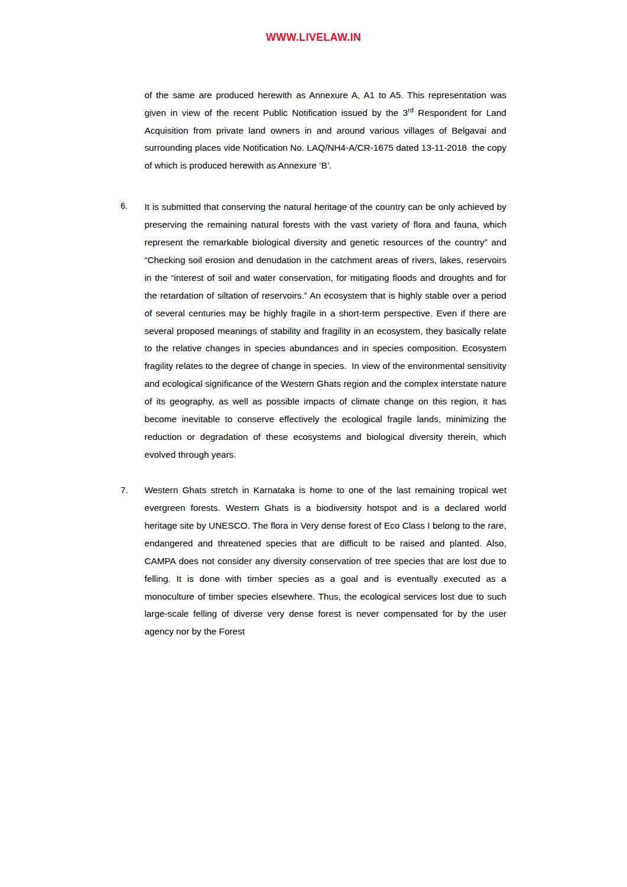WWW.LIVELAW.IN
of the same are produced herewith as Annexure A, A1 to A5. This representation was given in view of the recent Public Notification issued by the 3rd Respondent for Land Acquisition from private land owners in and around various villages of Belgavai and surrounding places vide Notification No. LAQ/NH4-A/CR-1675 dated 13-11-2018 the copy of which is produced herewith as Annexure ‘B’.
6.
It is submitted that conserving the natural heritage of the country can be only achieved by preserving the remaining natural forests with the vast variety of flora and fauna, which represent the remarkable biological diversity and genetic resources of the country” and “Checking soil erosion and denudation in the catchment areas of rivers, lakes, reservoirs in the “interest of soil and water conservation, for mitigating floods and droughts and for the retardation of siltation of reservoirs.” An ecosystem that is highly stable over a period of several centuries may be highly fragile in a short-term perspective. Even if there are several proposed meanings of stability and fragility in an ecosystem, they basically relate to the relative changes in species abundances and in species composition. Ecosystem fragility relates to the degree of change in species. In view of the environmental sensitivity and ecological significance of the Western Ghats region and the complex interstate nature of its geography, as well as possible impacts of climate change on this region, it has become inevitable to conserve effectively the ecological fragile lands, minimizing the reduction or degradation of these ecosystems and biological diversity therein, which evolved through years.
7.
Western Ghats stretch in Karnataka is home to one of the last remaining tropical wet evergreen forests. Western Ghats is a biodiversity hotspot and is a declared world heritage site by UNESCO. The flora in Very dense forest of Eco Class I belong to the rare, endangered and threatened species that are difficult to be raised and planted. Also, CAMPA does not consider any diversity conservation of tree species that are lost due to felling. It is done with timber species as a goal and is eventually executed as a monoculture of timber species elsewhere. Thus, the ecological services lost due to such large-scale felling of diverse very dense forest is never compensated for by the user agency nor by the Forest